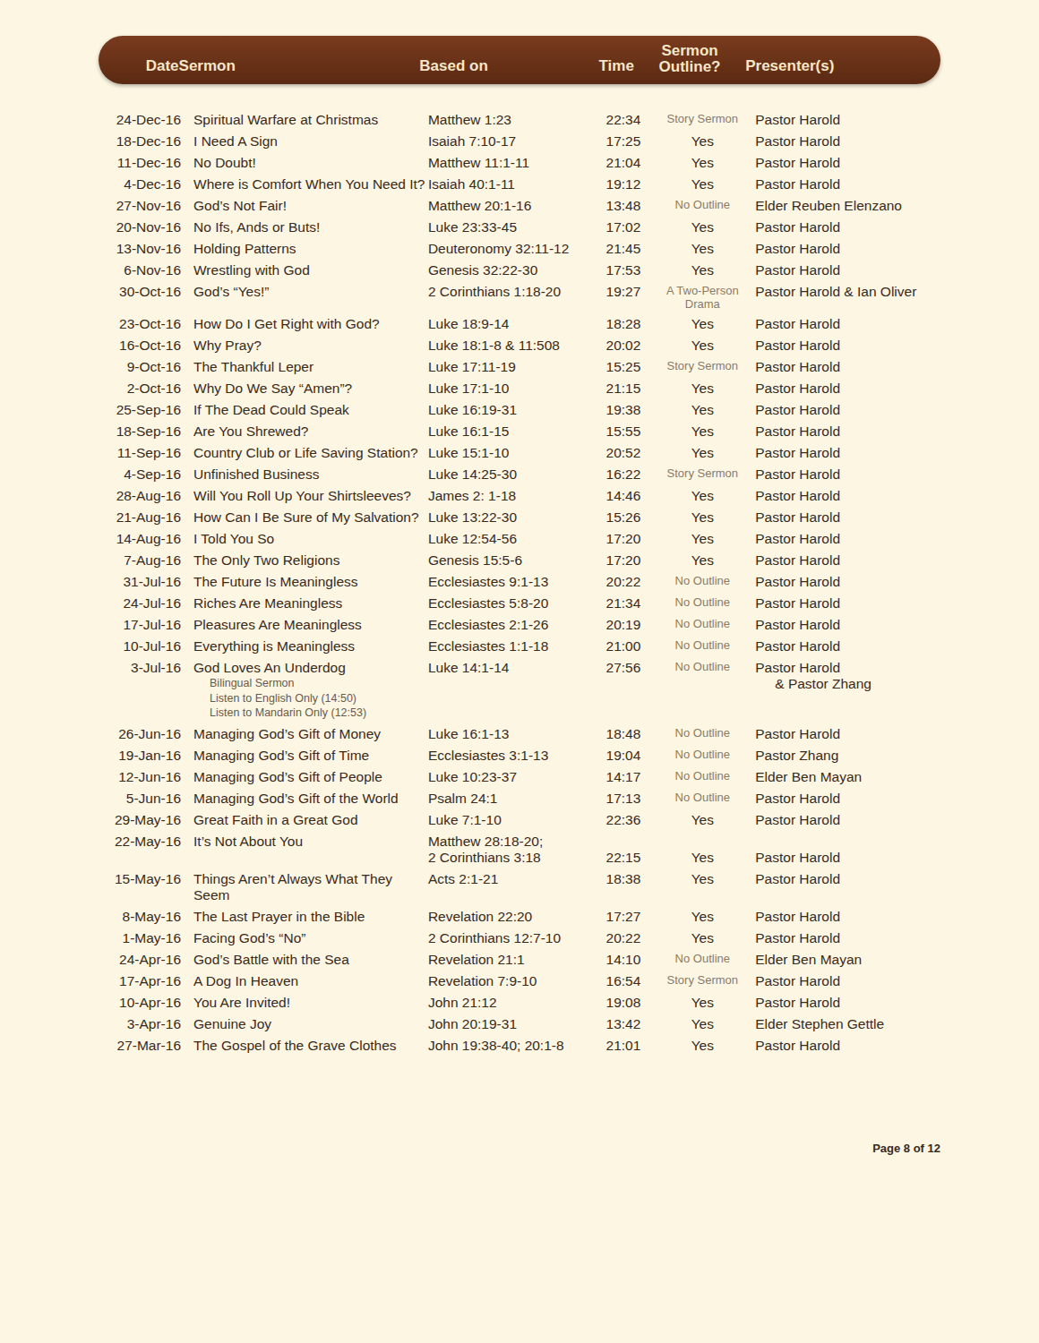| Date | Sermon | Based on | Time | Sermon Outline? | Presenter(s) |
| 24-Dec-16 | Spiritual Warfare at Christmas | Matthew 1:23 | 22:34 | Story Sermon | Pastor Harold |
| 18-Dec-16 | I Need A Sign | Isaiah 7:10-17 | 17:25 | Yes | Pastor Harold |
| 11-Dec-16 | No Doubt! | Matthew 11:1-11 | 21:04 | Yes | Pastor Harold |
| 4-Dec-16 | Where is Comfort When You Need It? | Isaiah 40:1-11 | 19:12 | Yes | Pastor Harold |
| 27-Nov-16 | God’s Not Fair! | Matthew 20:1-16 | 13:48 | No Outline | Elder Reuben Elenzano |
| 20-Nov-16 | No Ifs, Ands or Buts! | Luke 23:33-45 | 17:02 | Yes | Pastor Harold |
| 13-Nov-16 | Holding Patterns | Deuteronomy 32:11-12 | 21:45 | Yes | Pastor Harold |
| 6-Nov-16 | Wrestling with God | Genesis 32:22-30 | 17:53 | Yes | Pastor Harold |
| 30-Oct-16 | God’s “Yes!” | 2 Corinthians 1:18-20 | 19:27 | A Two-Person Drama | Pastor Harold & Ian Oliver |
| 23-Oct-16 | How Do I Get Right with God? | Luke 18:9-14 | 18:28 | Yes | Pastor Harold |
| 16-Oct-16 | Why Pray? | Luke 18:1-8 & 11:508 | 20:02 | Yes | Pastor Harold |
| 9-Oct-16 | The Thankful Leper | Luke 17:11-19 | 15:25 | Story Sermon | Pastor Harold |
| 2-Oct-16 | Why Do We Say “Amen”? | Luke 17:1-10 | 21:15 | Yes | Pastor Harold |
| 25-Sep-16 | If The Dead Could Speak | Luke 16:19-31 | 19:38 | Yes | Pastor Harold |
| 18-Sep-16 | Are You Shrewed? | Luke 16:1-15 | 15:55 | Yes | Pastor Harold |
| 11-Sep-16 | Country Club or Life Saving Station? | Luke 15:1-10 | 20:52 | Yes | Pastor Harold |
| 4-Sep-16 | Unfinished Business | Luke 14:25-30 | 16:22 | Story Sermon | Pastor Harold |
| 28-Aug-16 | Will You Roll Up Your Shirtsleeves? | James 2: 1-18 | 14:46 | Yes | Pastor Harold |
| 21-Aug-16 | How Can I Be Sure of My Salvation? | Luke 13:22-30 | 15:26 | Yes | Pastor Harold |
| 14-Aug-16 | I Told You So | Luke 12:54-56 | 17:20 | Yes | Pastor Harold |
| 7-Aug-16 | The Only Two Religions | Genesis 15:5-6 | 17:20 | Yes | Pastor Harold |
| 31-Jul-16 | The Future Is Meaningless | Ecclesiastes 9:1-13 | 20:22 | No Outline | Pastor Harold |
| 24-Jul-16 | Riches Are Meaningless | Ecclesiastes 5:8-20 | 21:34 | No Outline | Pastor Harold |
| 17-Jul-16 | Pleasures Are Meaningless | Ecclesiastes 2:1-26 | 20:19 | No Outline | Pastor Harold |
| 10-Jul-16 | Everything is Meaningless | Ecclesiastes 1:1-18 | 21:00 | No Outline | Pastor Harold |
| 3-Jul-16 | God Loves An Underdog Bilingual Sermon Listen to English Only (14:50) Listen to Mandarin Only (12:53) | Luke 14:1-14 | 27:56 | No Outline | Pastor Harold & Pastor Zhang |
| 26-Jun-16 | Managing God’s Gift of Money | Luke 16:1-13 | 18:48 | No Outline | Pastor Harold |
| 19-Jan-16 | Managing God’s Gift of Time | Ecclesiastes 3:1-13 | 19:04 | No Outline | Pastor Zhang |
| 12-Jun-16 | Managing God’s Gift of People | Luke 10:23-37 | 14:17 | No Outline | Elder Ben Mayan |
| 5-Jun-16 | Managing God’s Gift of the World | Psalm 24:1 | 17:13 | No Outline | Pastor Harold |
| 29-May-16 | Great Faith in a Great God | Luke 7:1-10 | 22:36 | Yes | Pastor Harold |
| 22-May-16 | It’s Not About You | Matthew 28:18-20; 2 Corinthians 3:18 | 22:15 | Yes | Pastor Harold |
| 15-May-16 | Things Aren’t Always What They Seem | Acts 2:1-21 | 18:38 | Yes | Pastor Harold |
| 8-May-16 | The Last Prayer in the Bible | Revelation 22:20 | 17:27 | Yes | Pastor Harold |
| 1-May-16 | Facing God’s “No” | 2 Corinthians 12:7-10 | 20:22 | Yes | Pastor Harold |
| 24-Apr-16 | God’s Battle with the Sea | Revelation 21:1 | 14:10 | No Outline | Elder Ben Mayan |
| 17-Apr-16 | A Dog In Heaven | Revelation 7:9-10 | 16:54 | Story Sermon | Pastor Harold |
| 10-Apr-16 | You Are Invited! | John 21:12 | 19:08 | Yes | Pastor Harold |
| 3-Apr-16 | Genuine Joy | John 20:19-31 | 13:42 | Yes | Elder Stephen Gettle |
| 27-Mar-16 | The Gospel of the Grave Clothes | John 19:38-40; 20:1-8 | 21:01 | Yes | Pastor Harold |
Page 8 of 12